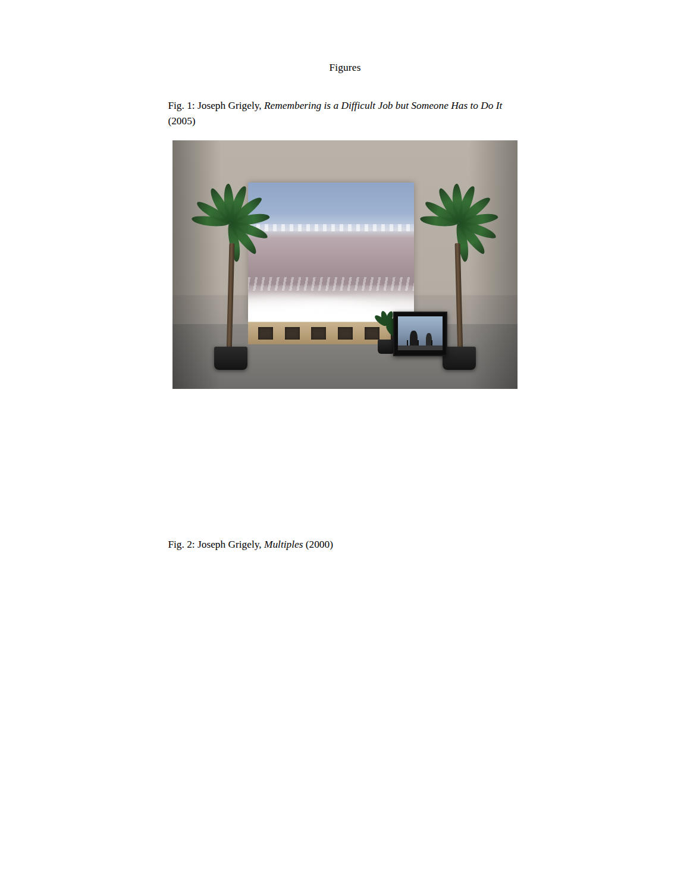Figures
Fig. 1: Joseph Grigely, Remembering is a Difficult Job but Someone Has to Do It (2005)
Fig. 2: Joseph Grigely, Multiples (2000)